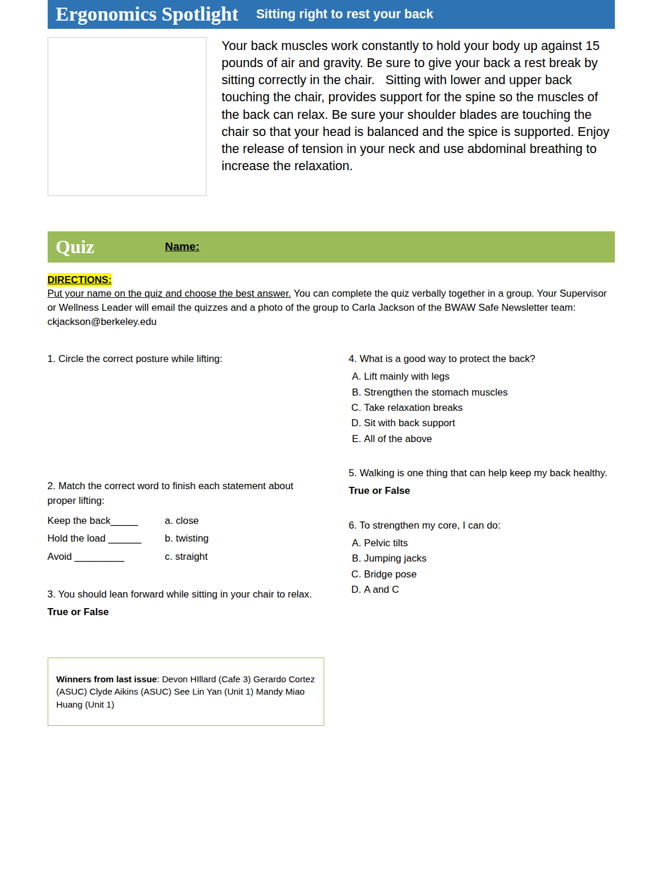Ergonomics Spotlight
Sitting right to rest your back
Your back muscles work constantly to hold your body up against 15 pounds of air and gravity. Be sure to give your back a rest break by sitting correctly in the chair. Sitting with lower and upper back touching the chair, provides support for the spine so the muscles of the back can relax. Be sure your shoulder blades are touching the chair so that your head is balanced and the spice is supported. Enjoy the release of tension in your neck and use abdominal breathing to increase the relaxation.
Quiz
Name:
DIRECTIONS:
Put your name on the quiz and choose the best answer. You can complete the quiz verbally together in a group. Your Supervisor or Wellness Leader will email the quizzes and a photo of the group to Carla Jackson of the BWAW Safe Newsletter team: ckjackson@berkeley.edu
1. Circle the correct posture while lifting:
2. Match the correct word to finish each statement about proper lifting:
Keep the back_____
Hold the load ______
Avoid _________
a. close
b. twisting
c. straight
3. You should lean forward while sitting in your chair to relax.
True or False
4. What is a good way to protect the back?
Lift mainly with legs
Strengthen the stomach muscles
Take relaxation breaks
Sit with back support
All of the above
5. Walking is one thing that can help keep my back healthy.
True or False
6. To strengthen my core, I can do:
Pelvic tilts
Jumping jacks
Bridge pose
A and C
Winners from last issue: Devon HIllard (Cafe 3) Gerardo Cortez (ASUC) Clyde Aikins (ASUC) See Lin Yan (Unit 1) Mandy Miao Huang (Unit 1)